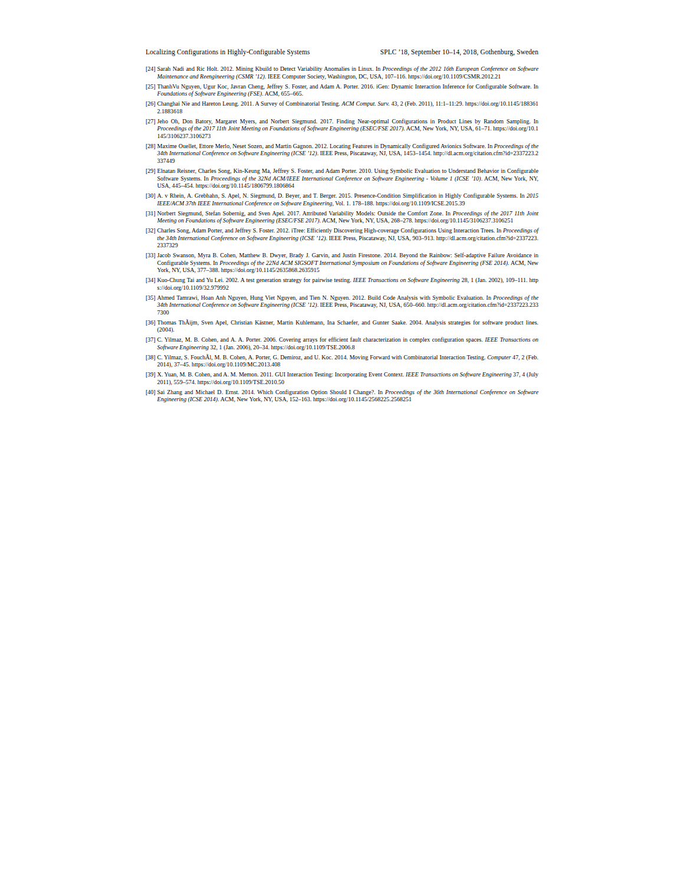Localizing Configurations in Highly-Configurable Systems
SPLC ’18, September 10–14, 2018, Gothenburg, Sweden
[24] Sarah Nadi and Ric Holt. 2012. Mining Kbuild to Detect Variability Anomalies in Linux. In Proceedings of the 2012 16th European Conference on Software Maintenance and Reengineering (CSMR ’12). IEEE Computer Society, Washington, DC, USA, 107–116. https://doi.org/10.1109/CSMR.2012.21
[25] ThanhVu Nguyen, Ugur Koc, Javran Cheng, Jeffrey S. Foster, and Adam A. Porter. 2016. iGen: Dynamic Interaction Inference for Configurable Software. In Foundations of Software Engineering (FSE). ACM, 655–665.
[26] Changhai Nie and Hareton Leung. 2011. A Survey of Combinatorial Testing. ACM Comput. Surv. 43, 2 (Feb. 2011), 11:1–11:29. https://doi.org/10.1145/1883612.1883618
[27] Jeho Oh, Don Batory, Margaret Myers, and Norbert Siegmund. 2017. Finding Near-optimal Configurations in Product Lines by Random Sampling. In Proceedings of the 2017 11th Joint Meeting on Foundations of Software Engineering (ESEC/FSE 2017). ACM, New York, NY, USA, 61–71. https://doi.org/10.1145/3106237.3106273
[28] Maxime Ouellet, Ettore Merlo, Neset Sozen, and Martin Gagnon. 2012. Locating Features in Dynamically Configured Avionics Software. In Proceedings of the 34th International Conference on Software Engineering (ICSE ’12). IEEE Press, Piscataway, NJ, USA, 1453–1454. http://dl.acm.org/citation.cfm?id=2337223.2337449
[29] Elnatan Reisner, Charles Song, Kin-Keung Ma, Jeffrey S. Foster, and Adam Porter. 2010. Using Symbolic Evaluation to Understand Behavior in Configurable Software Systems. In Proceedings of the 32Nd ACM/IEEE International Conference on Software Engineering - Volume 1 (ICSE ’10). ACM, New York, NY, USA, 445–454. https://doi.org/10.1145/1806799.1806864
[30] A. v Rhein, A. Grebhahn, S. Apel, N. Siegmund, D. Beyer, and T. Berger. 2015. Presence-Condition Simplification in Highly Configurable Systems. In 2015 IEEE/ACM 37th IEEE International Conference on Software Engineering, Vol. 1. 178–188. https://doi.org/10.1109/ICSE.2015.39
[31] Norbert Siegmund, Stefan Sobernig, and Sven Apel. 2017. Attributed Variability Models: Outside the Comfort Zone. In Proceedings of the 2017 11th Joint Meeting on Foundations of Software Engineering (ESEC/FSE 2017). ACM, New York, NY, USA, 268–278. https://doi.org/10.1145/3106237.3106251
[32] Charles Song, Adam Porter, and Jeffrey S. Foster. 2012. iTree: Efficiently Discovering High-coverage Configurations Using Interaction Trees. In Proceedings of the 34th International Conference on Software Engineering (ICSE ’12). IEEE Press, Piscataway, NJ, USA, 903–913. http://dl.acm.org/citation.cfm?id=2337223.2337329
[33] Jacob Swanson, Myra B. Cohen, Matthew B. Dwyer, Brady J. Garvin, and Justin Firestone. 2014. Beyond the Rainbow: Self-adaptive Failure Avoidance in Configurable Systems. In Proceedings of the 22Nd ACM SIGSOFT International Symposium on Foundations of Software Engineering (FSE 2014). ACM, New York, NY, USA, 377–388. https://doi.org/10.1145/2635868.2635915
[34] Kuo-Chung Tai and Yu Lei. 2002. A test generation strategy for pairwise testing. IEEE Transactions on Software Engineering 28, 1 (Jan. 2002), 109–111. https://doi.org/10.1109/32.979992
[35] Ahmed Tamrawi, Hoan Anh Nguyen, Hung Viet Nguyen, and Tien N. Nguyen. 2012. Build Code Analysis with Symbolic Evaluation. In Proceedings of the 34th International Conference on Software Engineering (ICSE ’12). IEEE Press, Piscataway, NJ, USA, 650–660. http://dl.acm.org/citation.cfm?id=2337223.2337300
[36] Thomas ThÃijm, Sven Apel, Christian Kästner, Martin Kuhlemann, Ina Schaefer, and Gunter Saake. 2004. Analysis strategies for software product lines. (2004).
[37] C. Yilmaz, M. B. Cohen, and A. A. Porter. 2006. Covering arrays for efficient fault characterization in complex configuration spaces. IEEE Transactions on Software Engineering 32, 1 (Jan. 2006), 20–34. https://doi.org/10.1109/TSE.2006.8
[38] C. Yilmaz, S. FouchÃl, M. B. Cohen, A. Porter, G. Demiroz, and U. Koc. 2014. Moving Forward with Combinatorial Interaction Testing. Computer 47, 2 (Feb. 2014), 37–45. https://doi.org/10.1109/MC.2013.408
[39] X. Yuan, M. B. Cohen, and A. M. Memon. 2011. GUI Interaction Testing: Incorporating Event Context. IEEE Transactions on Software Engineering 37, 4 (July 2011), 559–574. https://doi.org/10.1109/TSE.2010.50
[40] Sai Zhang and Michael D. Ernst. 2014. Which Configuration Option Should I Change?. In Proceedings of the 36th International Conference on Software Engineering (ICSE 2014). ACM, New York, NY, USA, 152–163. https://doi.org/10.1145/2568225.2568251